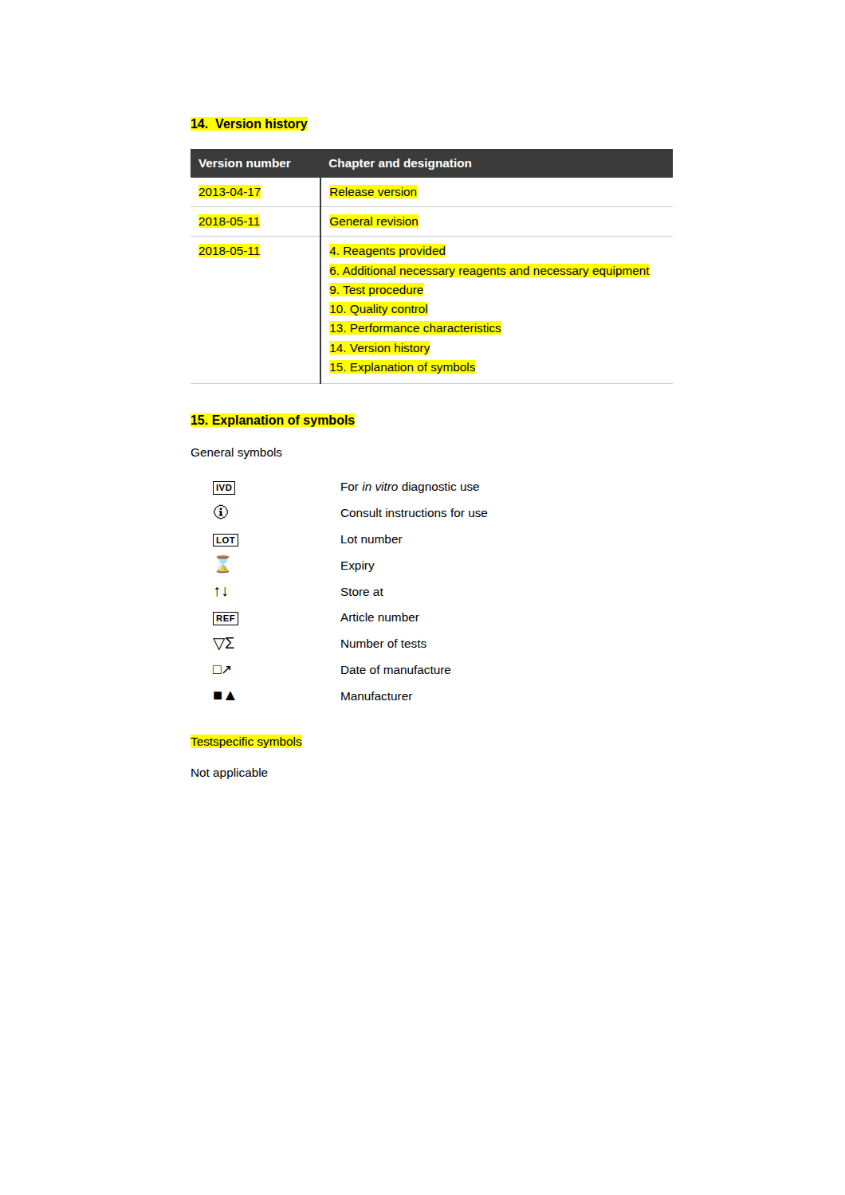14. Version history
| Version number | Chapter and designation |
| --- | --- |
| 2013-04-17 | Release version |
| 2018-05-11 | General revision |
| 2018-05-11 | 4. Reagents provided 6. Additional necessary reagents and necessary equipment 9. Test procedure 10. Quality control 13. Performance characteristics 14. Version history 15. Explanation of symbols |
15. Explanation of symbols
General symbols
| IVD | For in vitro diagnostic use |
| 🛈︎ | Consult instructions for use |
| LOT | Lot number |
| ⌛ | Expiry |
| ↑↓ | Store at |
| REF | Article number |
| ▽Σ | Number of tests |
| □↗ | Date of manufacture |
| ■▲ | Manufacturer |
Testspecific symbols
Not applicable